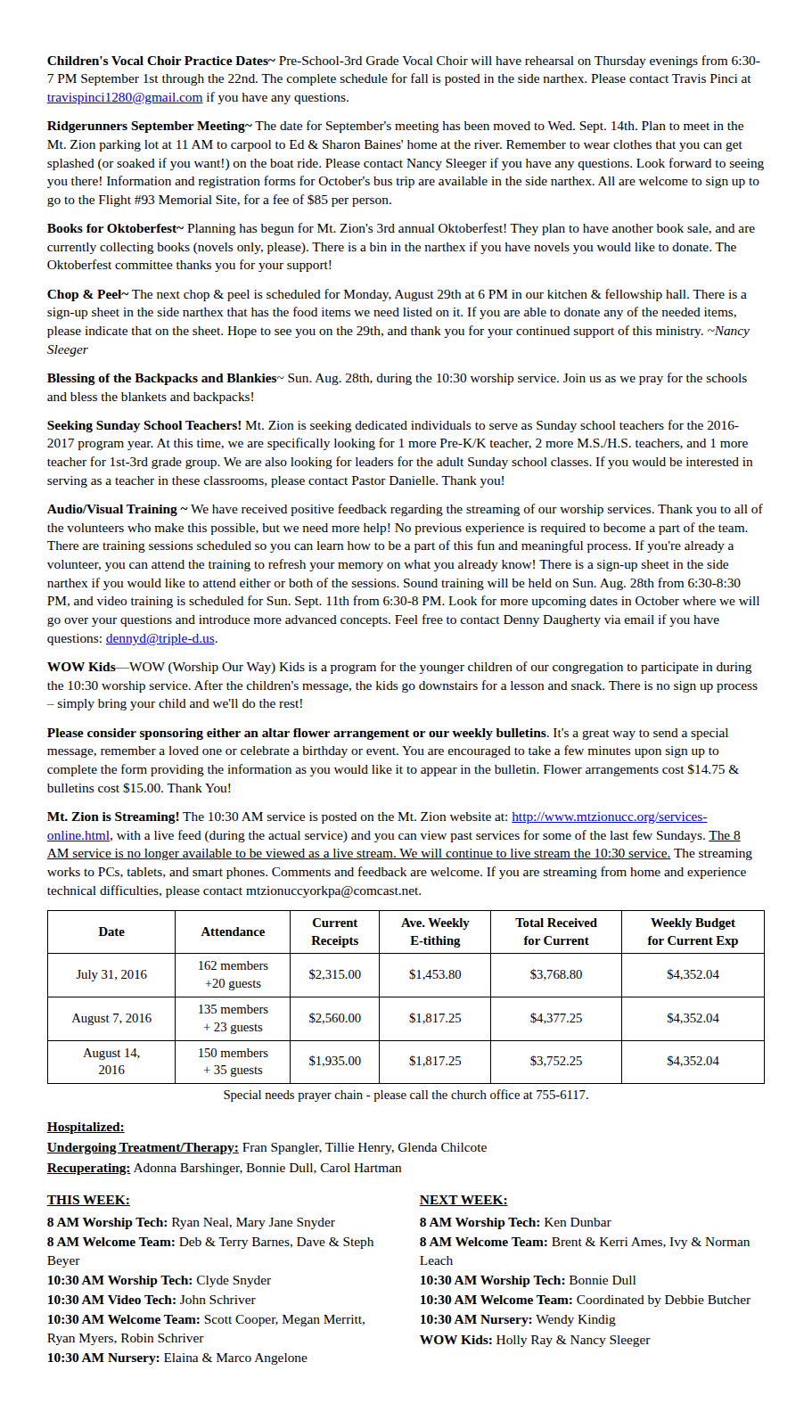Children's Vocal Choir Practice Dates~ Pre-School-3rd Grade Vocal Choir will have rehearsal on Thursday evenings from 6:30-7 PM September 1st through the 22nd. The complete schedule for fall is posted in the side narthex. Please contact Travis Pinci at travispinci1280@gmail.com if you have any questions.
Ridgerunners September Meeting~ The date for September's meeting has been moved to Wed. Sept. 14th. Plan to meet in the Mt. Zion parking lot at 11 AM to carpool to Ed & Sharon Baines' home at the river. Remember to wear clothes that you can get splashed (or soaked if you want!) on the boat ride. Please contact Nancy Sleeger if you have any questions. Look forward to seeing you there! Information and registration forms for October's bus trip are available in the side narthex. All are welcome to sign up to go to the Flight #93 Memorial Site, for a fee of $85 per person.
Books for Oktoberfest~ Planning has begun for Mt. Zion's 3rd annual Oktoberfest! They plan to have another book sale, and are currently collecting books (novels only, please). There is a bin in the narthex if you have novels you would like to donate. The Oktoberfest committee thanks you for your support!
Chop & Peel~ The next chop & peel is scheduled for Monday, August 29th at 6 PM in our kitchen & fellowship hall. There is a sign-up sheet in the side narthex that has the food items we need listed on it. If you are able to donate any of the needed items, please indicate that on the sheet. Hope to see you on the 29th, and thank you for your continued support of this ministry. ~Nancy Sleeger
Blessing of the Backpacks and Blankies~ Sun. Aug. 28th, during the 10:30 worship service. Join us as we pray for the schools and bless the blankets and backpacks!
Seeking Sunday School Teachers! Mt. Zion is seeking dedicated individuals to serve as Sunday school teachers for the 2016-2017 program year. At this time, we are specifically looking for 1 more Pre-K/K teacher, 2 more M.S./H.S. teachers, and 1 more teacher for 1st-3rd grade group. We are also looking for leaders for the adult Sunday school classes. If you would be interested in serving as a teacher in these classrooms, please contact Pastor Danielle. Thank you!
Audio/Visual Training ~ We have received positive feedback regarding the streaming of our worship services. Thank you to all of the volunteers who make this possible, but we need more help! No previous experience is required to become a part of the team. There are training sessions scheduled so you can learn how to be a part of this fun and meaningful process. If you're already a volunteer, you can attend the training to refresh your memory on what you already know! There is a sign-up sheet in the side narthex if you would like to attend either or both of the sessions. Sound training will be held on Sun. Aug. 28th from 6:30-8:30 PM, and video training is scheduled for Sun. Sept. 11th from 6:30-8 PM. Look for more upcoming dates in October where we will go over your questions and introduce more advanced concepts. Feel free to contact Denny Daugherty via email if you have questions: dennyd@triple-d.us.
WOW Kids—WOW (Worship Our Way) Kids is a program for the younger children of our congregation to participate in during the 10:30 worship service. After the children's message, the kids go downstairs for a lesson and snack. There is no sign up process – simply bring your child and we'll do the rest!
Please consider sponsoring either an altar flower arrangement or our weekly bulletins. It's a great way to send a special message, remember a loved one or celebrate a birthday or event. You are encouraged to take a few minutes upon sign up to complete the form providing the information as you would like it to appear in the bulletin. Flower arrangements cost $14.75 & bulletins cost $15.00. Thank You!
Mt. Zion is Streaming! The 10:30 AM service is posted on the Mt. Zion website at: http://www.mtzionucc.org/services-online.html, with a live feed (during the actual service) and you can view past services for some of the last few Sundays. The 8 AM service is no longer available to be viewed as a live stream. We will continue to live stream the 10:30 service. The streaming works to PCs, tablets, and smart phones. Comments and feedback are welcome. If you are streaming from home and experience technical difficulties, please contact mtzionuccyorkpa@comcast.net.
| Date | Attendance | Current Receipts | Ave. Weekly E-tithing | Total Received for Current | Weekly Budget for Current Exp |
| --- | --- | --- | --- | --- | --- |
| July 31, 2016 | 162 members +20 guests | $2,315.00 | $1,453.80 | $3,768.80 | $4,352.04 |
| August 7, 2016 | 135 members + 23 guests | $2,560.00 | $1,817.25 | $4,377.25 | $4,352.04 |
| August 14, 2016 | 150 members + 35 guests | $1,935.00 | $1,817.25 | $3,752.25 | $4,352.04 |
Special needs prayer chain - please call the church office at 755-6117.
Hospitalized:
Undergoing Treatment/Therapy: Fran Spangler, Tillie Henry, Glenda Chilcote
Recuperating: Adonna Barshinger, Bonnie Dull, Carol Hartman
THIS WEEK:
8 AM Worship Tech: Ryan Neal, Mary Jane Snyder
8 AM Welcome Team: Deb & Terry Barnes, Dave & Steph Beyer
10:30 AM Worship Tech: Clyde Snyder
10:30 AM Video Tech: John Schriver
10:30 AM Welcome Team: Scott Cooper, Megan Merritt, Ryan Myers, Robin Schriver
10:30 AM Nursery: Elaina & Marco Angelone
NEXT WEEK:
8 AM Worship Tech: Ken Dunbar
8 AM Welcome Team: Brent & Kerri Ames, Ivy & Norman Leach
10:30 AM Worship Tech: Bonnie Dull
10:30 AM Welcome Team: Coordinated by Debbie Butcher
10:30 AM Nursery: Wendy Kindig
WOW Kids: Holly Ray & Nancy Sleeger